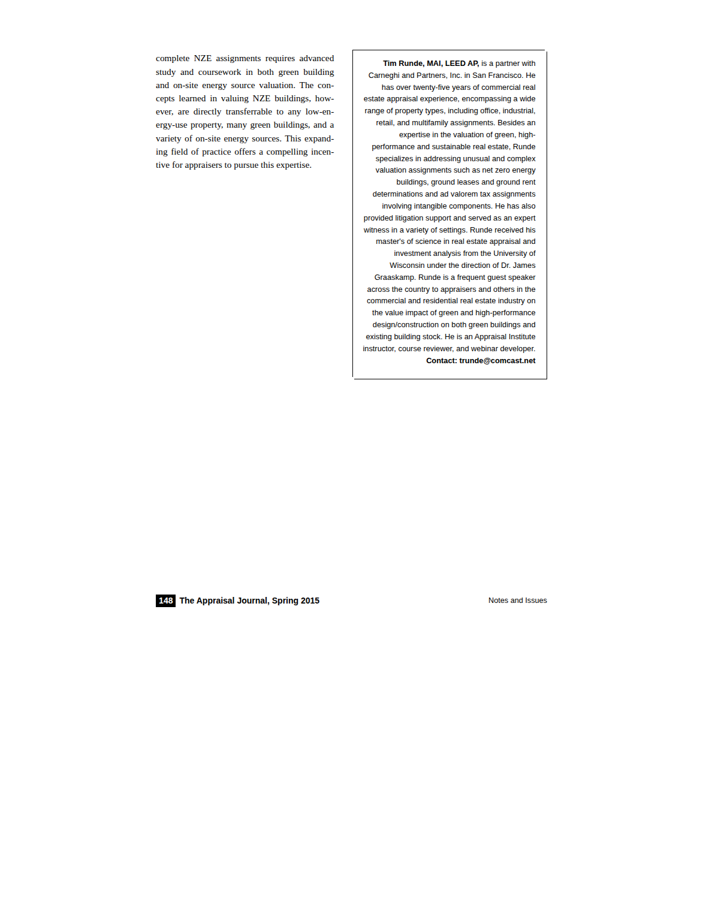complete NZE assignments requires advanced study and coursework in both green building and on-site energy source valuation. The concepts learned in valuing NZE buildings, however, are directly transferrable to any low-energy-use property, many green buildings, and a variety of on-site energy sources. This expanding field of practice offers a compelling incentive for appraisers to pursue this expertise.
Tim Runde, MAI, LEED AP, is a partner with Carneghi and Partners, Inc. in San Francisco. He has over twenty-five years of commercial real estate appraisal experience, encompassing a wide range of property types, including office, industrial, retail, and multifamily assignments. Besides an expertise in the valuation of green, high-performance and sustainable real estate, Runde specializes in addressing unusual and complex valuation assignments such as net zero energy buildings, ground leases and ground rent determinations and ad valorem tax assignments involving intangible components. He has also provided litigation support and served as an expert witness in a variety of settings. Runde received his master's of science in real estate appraisal and investment analysis from the University of Wisconsin under the direction of Dr. James Graaskamp. Runde is a frequent guest speaker across the country to appraisers and others in the commercial and residential real estate industry on the value impact of green and high-performance design/construction on both green buildings and existing building stock. He is an Appraisal Institute instructor, course reviewer, and webinar developer. Contact: trunde@comcast.net
148 The Appraisal Journal, Spring 2015
Notes and Issues